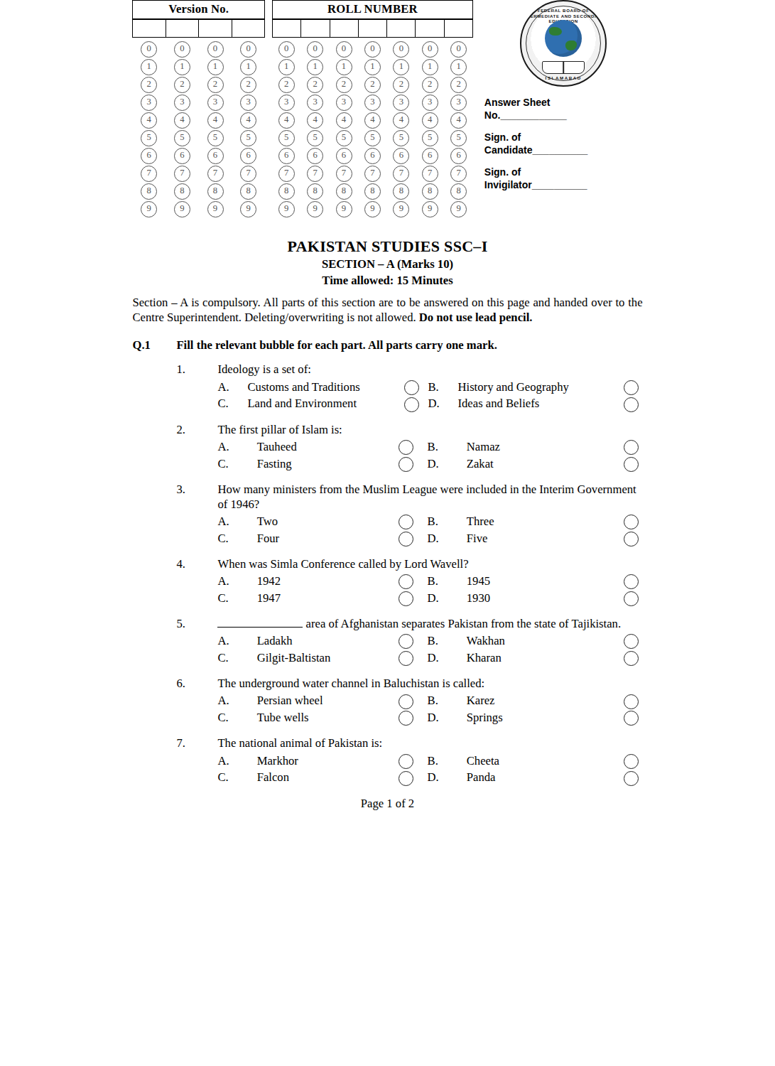Version No.
0
0
0
0
1
1
1
1
2
2
2
2
3
3
3
3
4
4
4
4
5
5
5
5
6
6
6
6
7
7
7
7
8
8
8
8
9
9
9
9
ROLL NUMBER
0
0
0
0
0
0
0
1
1
1
1
1
1
1
2
2
2
2
2
2
2
3
3
3
3
3
3
3
4
4
4
4
4
4
4
5
5
5
5
5
5
5
6
6
6
6
6
6
6
7
7
7
7
7
7
7
8
8
8
8
8
8
8
9
9
9
9
9
9
9
FEDERAL BOARD OF INTERMEDIATE AND SECONDARY EDUCATION
ISLAMABAD
Answer Sheet
No.____________
Sign. of
Candidate__________
Sign. of
Invigilator__________
PAKISTAN STUDIES SSC–I
SECTION – A (Marks 10)
Time allowed: 15 Minutes
Section – A is compulsory. All parts of this section are to be answered on this page and handed over to the Centre Superintendent. Deleting/overwriting is not allowed. Do not use lead pencil.
Q.1
Fill the relevant bubble for each part. All parts carry one mark.
1.
Ideology is a set of:
| A. | Customs and Traditions | | B. | History and Geography | |
| C. | Land and Environment | | D. | Ideas and Beliefs | |
2.
The first pillar of Islam is:
| A. | Tauheed | | B. | Namaz | |
| C. | Fasting | | D. | Zakat | |
3.
How many ministers from the Muslim League were included in the Interim Government of 1946?
| A. | Two | | B. | Three | |
| C. | Four | | D. | Five | |
4.
When was Simla Conference called by Lord Wavell?
| A. | 1942 | | B. | 1945 | |
| C. | 1947 | | D. | 1930 | |
5.
area of Afghanistan separates Pakistan from the state of Tajikistan.
| A. | Ladakh | | B. | Wakhan | |
| C. | Gilgit-Baltistan | | D. | Kharan | |
6.
The underground water channel in Baluchistan is called:
| A. | Persian wheel | | B. | Karez | |
| C. | Tube wells | | D. | Springs | |
7.
The national animal of Pakistan is:
| A. | Markhor | | B. | Cheeta | |
| C. | Falcon | | D. | Panda | |
Page 1 of 2